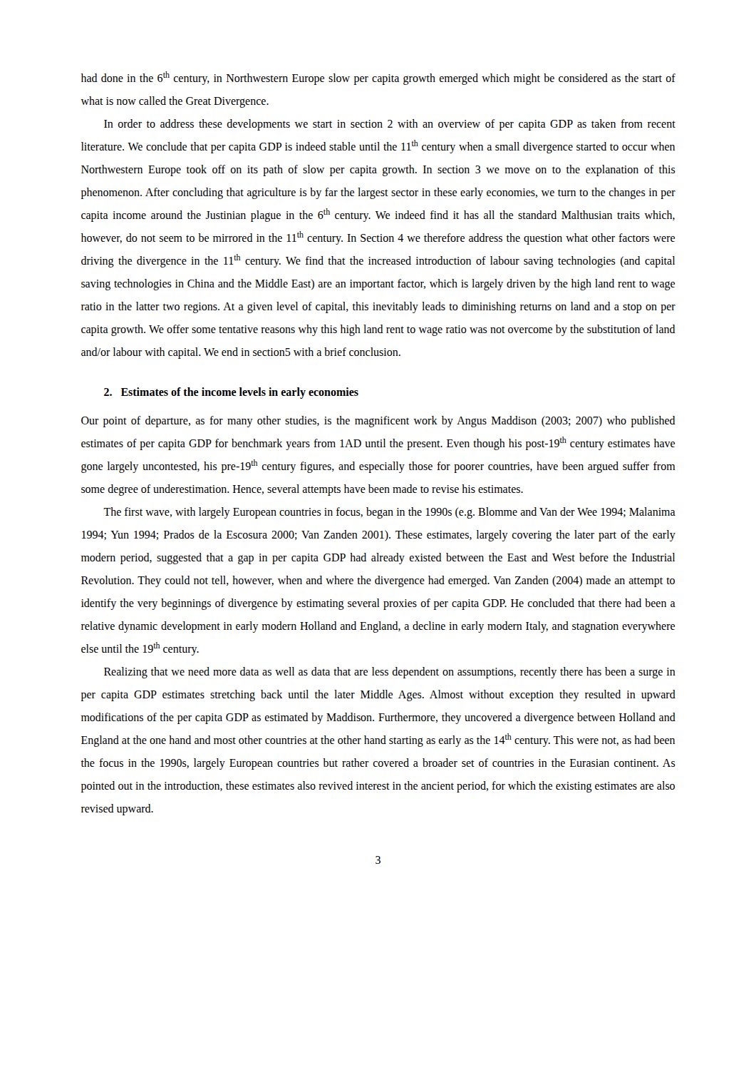had done in the 6th century, in Northwestern Europe slow per capita growth emerged which might be considered as the start of what is now called the Great Divergence.
In order to address these developments we start in section 2 with an overview of per capita GDP as taken from recent literature. We conclude that per capita GDP is indeed stable until the 11th century when a small divergence started to occur when Northwestern Europe took off on its path of slow per capita growth. In section 3 we move on to the explanation of this phenomenon. After concluding that agriculture is by far the largest sector in these early economies, we turn to the changes in per capita income around the Justinian plague in the 6th century. We indeed find it has all the standard Malthusian traits which, however, do not seem to be mirrored in the 11th century. In Section 4 we therefore address the question what other factors were driving the divergence in the 11th century. We find that the increased introduction of labour saving technologies (and capital saving technologies in China and the Middle East) are an important factor, which is largely driven by the high land rent to wage ratio in the latter two regions. At a given level of capital, this inevitably leads to diminishing returns on land and a stop on per capita growth. We offer some tentative reasons why this high land rent to wage ratio was not overcome by the substitution of land and/or labour with capital. We end in section5 with a brief conclusion.
2. Estimates of the income levels in early economies
Our point of departure, as for many other studies, is the magnificent work by Angus Maddison (2003; 2007) who published estimates of per capita GDP for benchmark years from 1AD until the present. Even though his post-19th century estimates have gone largely uncontested, his pre-19th century figures, and especially those for poorer countries, have been argued suffer from some degree of underestimation. Hence, several attempts have been made to revise his estimates.
The first wave, with largely European countries in focus, began in the 1990s (e.g. Blomme and Van der Wee 1994; Malanima 1994; Yun 1994; Prados de la Escosura 2000; Van Zanden 2001). These estimates, largely covering the later part of the early modern period, suggested that a gap in per capita GDP had already existed between the East and West before the Industrial Revolution. They could not tell, however, when and where the divergence had emerged. Van Zanden (2004) made an attempt to identify the very beginnings of divergence by estimating several proxies of per capita GDP. He concluded that there had been a relative dynamic development in early modern Holland and England, a decline in early modern Italy, and stagnation everywhere else until the 19th century.
Realizing that we need more data as well as data that are less dependent on assumptions, recently there has been a surge in per capita GDP estimates stretching back until the later Middle Ages. Almost without exception they resulted in upward modifications of the per capita GDP as estimated by Maddison. Furthermore, they uncovered a divergence between Holland and England at the one hand and most other countries at the other hand starting as early as the 14th century. This were not, as had been the focus in the 1990s, largely European countries but rather covered a broader set of countries in the Eurasian continent. As pointed out in the introduction, these estimates also revived interest in the ancient period, for which the existing estimates are also revised upward.
3